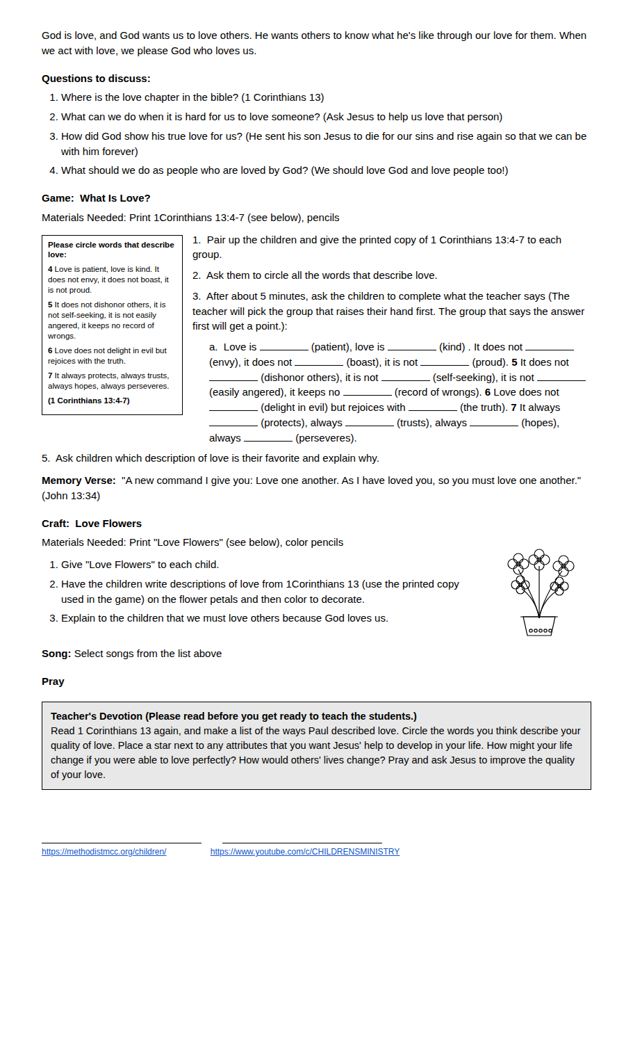God is love, and God wants us to love others. He wants others to know what he's like through our love for them. When we act with love, we please God who loves us.
Questions to discuss:
Where is the love chapter in the bible? (1 Corinthians 13)
What can we do when it is hard for us to love someone? (Ask Jesus to help us love that person)
How did God show his true love for us? (He sent his son Jesus to die for our sins and rise again so that we can be with him forever)
What should we do as people who are loved by God? (We should love God and love people too!)
Game: What Is Love?
Materials Needed: Print 1Corinthians 13:4-7 (see below), pencils
Please circle words that describe love:
4 Love is patient, love is kind. It does not envy, it does not boast, it is not proud.
5 It does not dishonor others, it is not self-seeking, it is not easily angered, it keeps no record of wrongs.
6 Love does not delight in evil but rejoices with the truth.
7 It always protects, always trusts, always hopes, always perseveres.
(1 Corinthians 13:4-7)
1. Pair up the children and give the printed copy of 1 Corinthians 13:4-7 to each group.
2. Ask them to circle all the words that describe love.
3. After about 5 minutes, ask the children to complete what the teacher says (The teacher will pick the group that raises their hand first. The group that says the answer first will get a point.):
a. Love is (patient), love is (kind) . It does not (envy), it does not (boast), it is not (proud). 5 It does not (dishonor others), it is not (self-seeking), it is not (easily angered), it keeps no (record of wrongs). 6 Love does not (delight in evil) but rejoices with (the truth). 7 It always (protects), always (trusts), always (hopes), always (perseveres).
5. Ask children which description of love is their favorite and explain why.
Memory Verse: "A new command I give you: Love one another. As I have loved you, so you must love one another." (John 13:34)
Craft: Love Flowers
Materials Needed: Print "Love Flowers" (see below), color pencils
Give "Love Flowers" to each child.
Have the children write descriptions of love from 1Corinthians 13 (use the printed copy used in the game) on the flower petals and then color to decorate.
Explain to the children that we must love others because God loves us.
Song: Select songs from the list above
Pray
Teacher's Devotion (Please read before you get ready to teach the students.)
Read 1 Corinthians 13 again, and make a list of the ways Paul described love. Circle the words you think describe your quality of love. Place a star next to any attributes that you want Jesus' help to develop in your life. How might your life change if you were able to love perfectly? How would others' lives change? Pray and ask Jesus to improve the quality of your love.
https://methodistmcc.org/children/ https://www.youtube.com/c/CHILDRENSMINISTRY